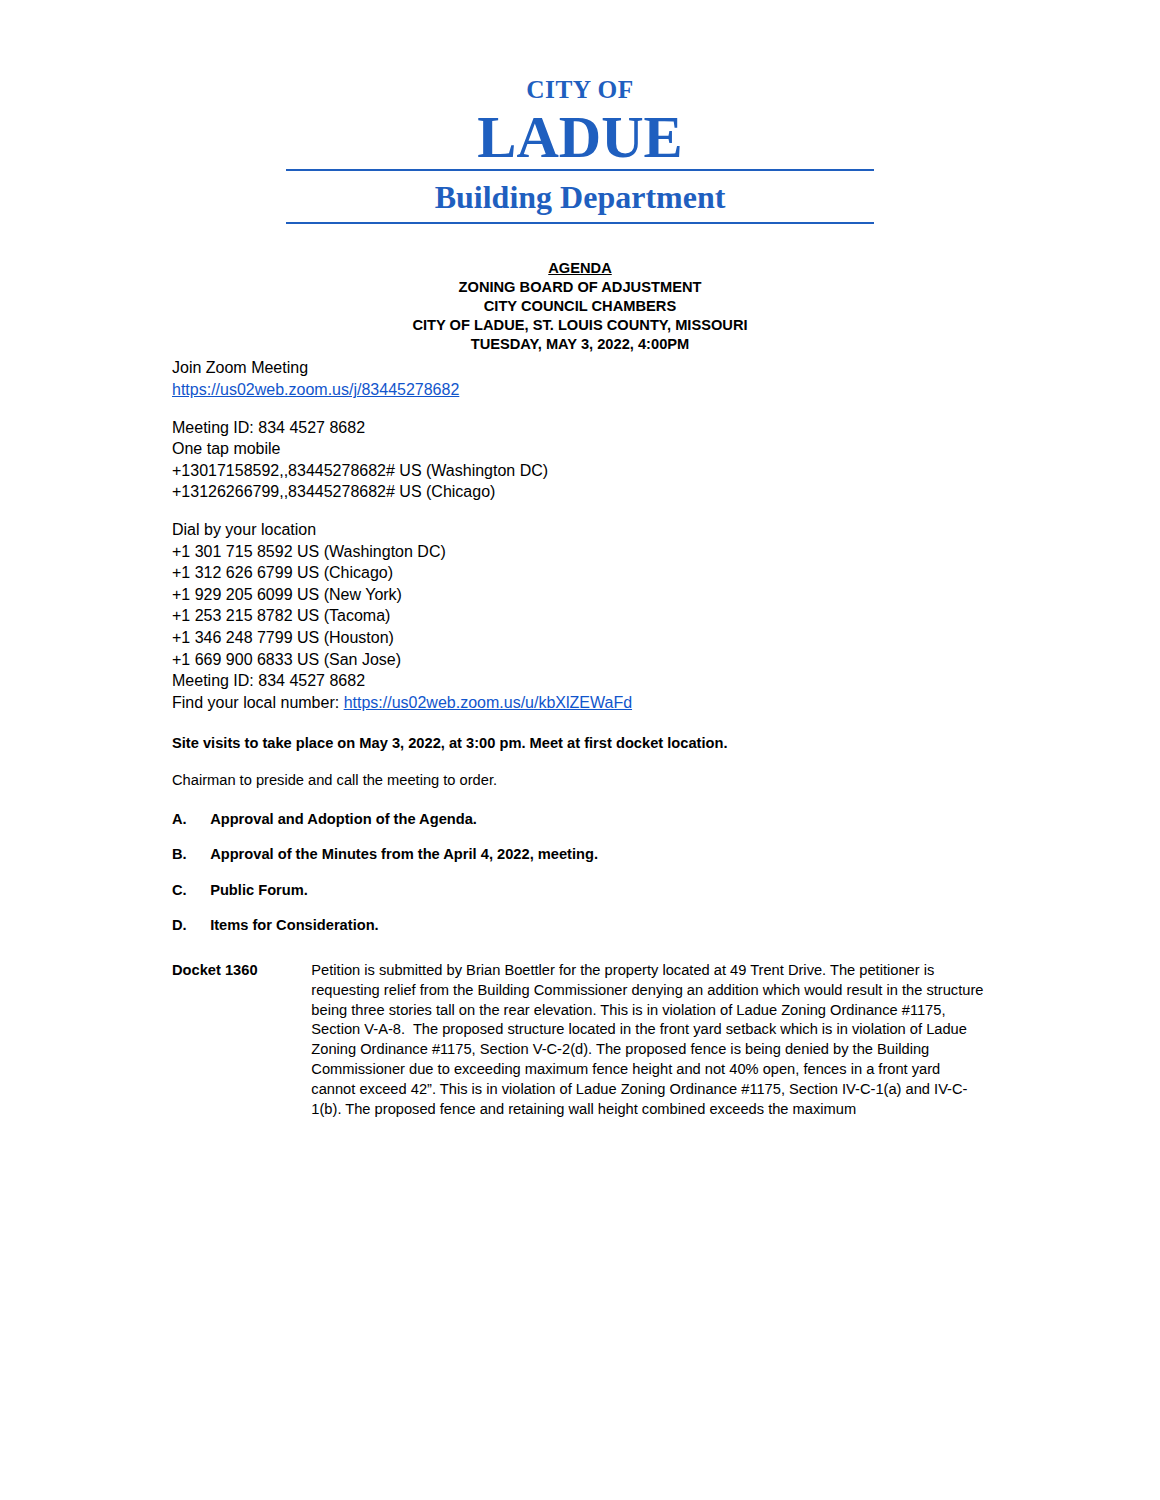CITY OF
LADUE
Building Department
AGENDA
ZONING BOARD OF ADJUSTMENT
CITY COUNCIL CHAMBERS
CITY OF LADUE, ST. LOUIS COUNTY, MISSOURI
TUESDAY, MAY 3, 2022, 4:00PM
Join Zoom Meeting
https://us02web.zoom.us/j/83445278682
Meeting ID: 834 4527 8682
One tap mobile
+13017158592,,83445278682# US (Washington DC)
+13126266799,,83445278682# US (Chicago)
Dial by your location
+1 301 715 8592 US (Washington DC)
+1 312 626 6799 US (Chicago)
+1 929 205 6099 US (New York)
+1 253 215 8782 US (Tacoma)
+1 346 248 7799 US (Houston)
+1 669 900 6833 US (San Jose)
Meeting ID: 834 4527 8682
Find your local number: https://us02web.zoom.us/u/kbXlZEWaFd
Site visits to take place on May 3, 2022, at 3:00 pm. Meet at first docket location.
Chairman to preside and call the meeting to order.
A. Approval and Adoption of the Agenda.
B. Approval of the Minutes from the April 4, 2022, meeting.
C. Public Forum.
D. Items for Consideration.
Docket 1360
Petition is submitted by Brian Boettler for the property located at 49 Trent Drive. The petitioner is requesting relief from the Building Commissioner denying an addition which would result in the structure being three stories tall on the rear elevation. This is in violation of Ladue Zoning Ordinance #1175, Section V-A-8. The proposed structure located in the front yard setback which is in violation of Ladue Zoning Ordinance #1175, Section V-C-2(d). The proposed fence is being denied by the Building Commissioner due to exceeding maximum fence height and not 40% open, fences in a front yard cannot exceed 42”. This is in violation of Ladue Zoning Ordinance #1175, Section IV-C-1(a) and IV-C-1(b). The proposed fence and retaining wall height combined exceeds the maximum